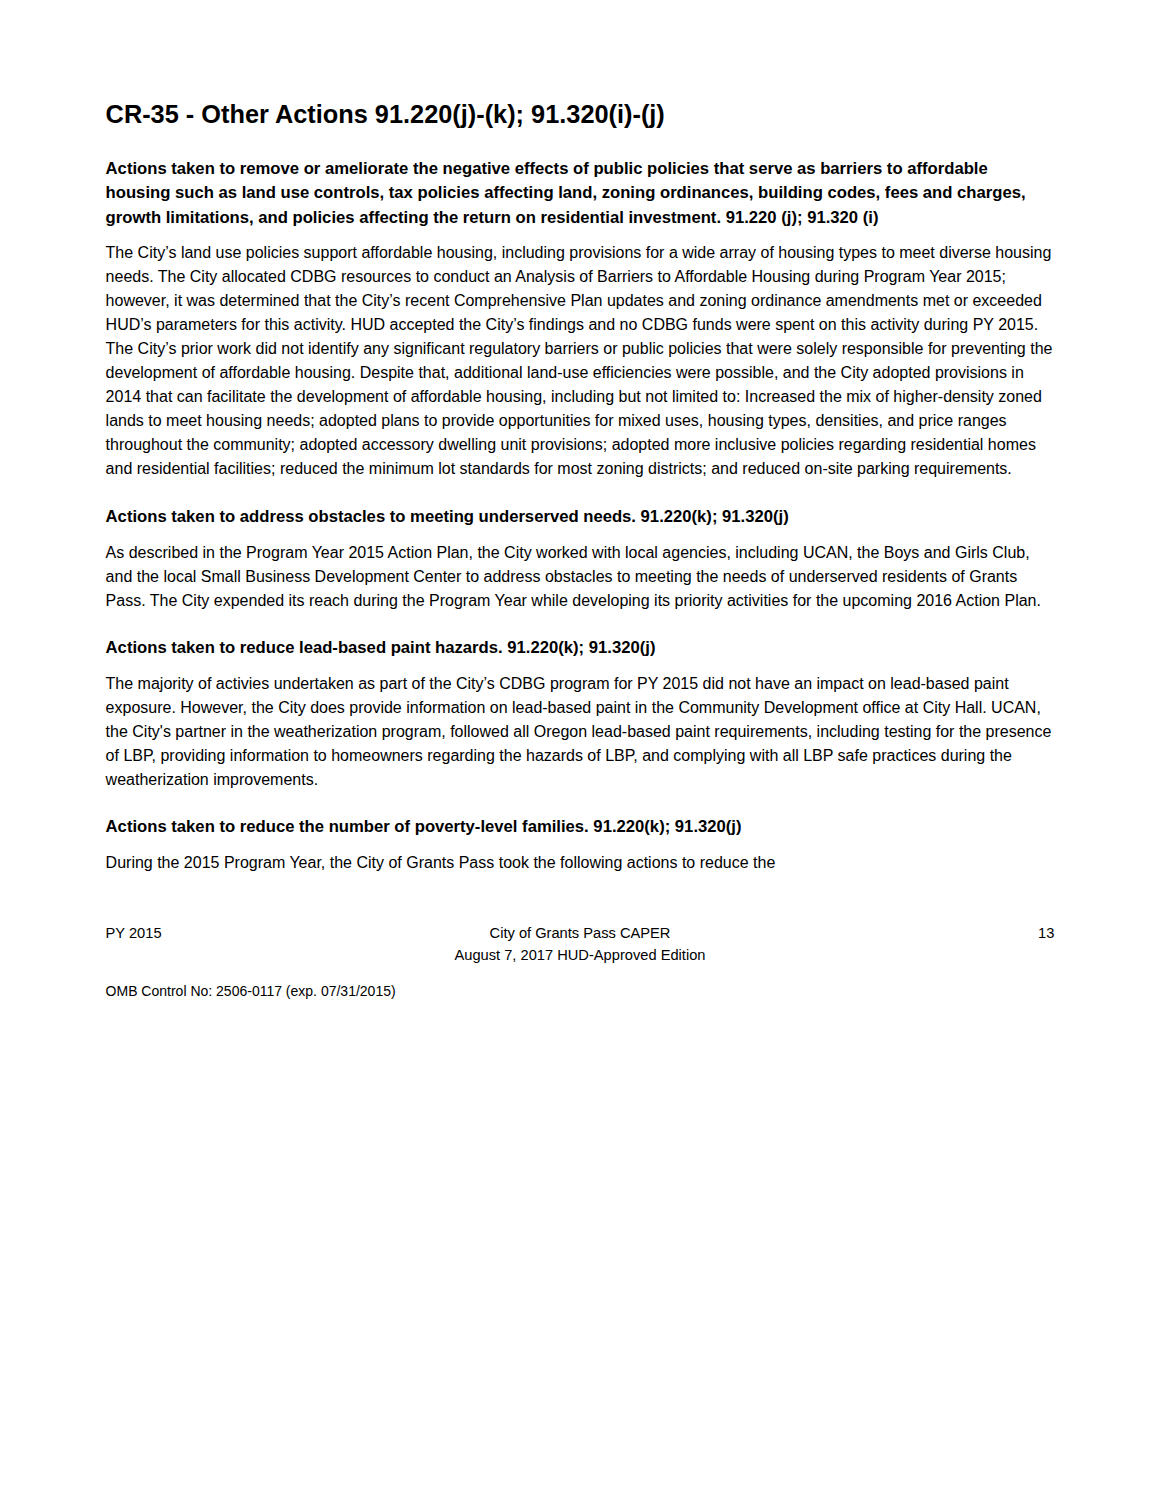CR-35 - Other Actions 91.220(j)-(k); 91.320(i)-(j)
Actions taken to remove or ameliorate the negative effects of public policies that serve as barriers to affordable housing such as land use controls, tax policies affecting land, zoning ordinances, building codes, fees and charges, growth limitations, and policies affecting the return on residential investment. 91.220 (j); 91.320 (i)
The City’s land use policies support affordable housing, including provisions for a wide array of housing types to meet diverse housing needs. The City allocated CDBG resources to conduct an Analysis of Barriers to Affordable Housing during Program Year 2015; however, it was determined that the City’s recent Comprehensive Plan updates and zoning ordinance amendments met or exceeded HUD’s parameters for this activity. HUD accepted the City’s findings and no CDBG funds were spent on this activity during PY 2015. The City’s prior work did not identify any significant regulatory barriers or public policies that were solely responsible for preventing the development of affordable housing. Despite that, additional land-use efficiencies were possible, and the City adopted provisions in 2014 that can facilitate the development of affordable housing, including but not limited to: Increased the mix of higher-density zoned lands to meet housing needs; adopted plans to provide opportunities for mixed uses, housing types, densities, and price ranges throughout the community; adopted accessory dwelling unit provisions; adopted more inclusive policies regarding residential homes and residential facilities; reduced the minimum lot standards for most zoning districts; and reduced on-site parking requirements.
Actions taken to address obstacles to meeting underserved needs. 91.220(k); 91.320(j)
As described in the Program Year 2015 Action Plan, the City worked with local agencies, including UCAN, the Boys and Girls Club, and the local Small Business Development Center to address obstacles to meeting the needs of underserved residents of Grants Pass. The City expended its reach during the Program Year while developing its priority activities for the upcoming 2016 Action Plan.
Actions taken to reduce lead-based paint hazards. 91.220(k); 91.320(j)
The majority of activies undertaken as part of the City’s CDBG program for PY 2015 did not have an impact on lead-based paint exposure. However, the City does provide information on lead-based paint in the Community Development office at City Hall. UCAN, the City's partner in the weatherization program, followed all Oregon lead-based paint requirements, including testing for the presence of LBP, providing information to homeowners regarding the hazards of LBP, and complying with all LBP safe practices during the weatherization improvements.
Actions taken to reduce the number of poverty-level families. 91.220(k); 91.320(j)
During the 2015 Program Year, the City of Grants Pass took the following actions to reduce the
| PY 2015 | City of Grants Pass CAPER August 7, 2017 HUD-Approved Edition | 13 |
OMB Control No: 2506-0117 (exp. 07/31/2015)